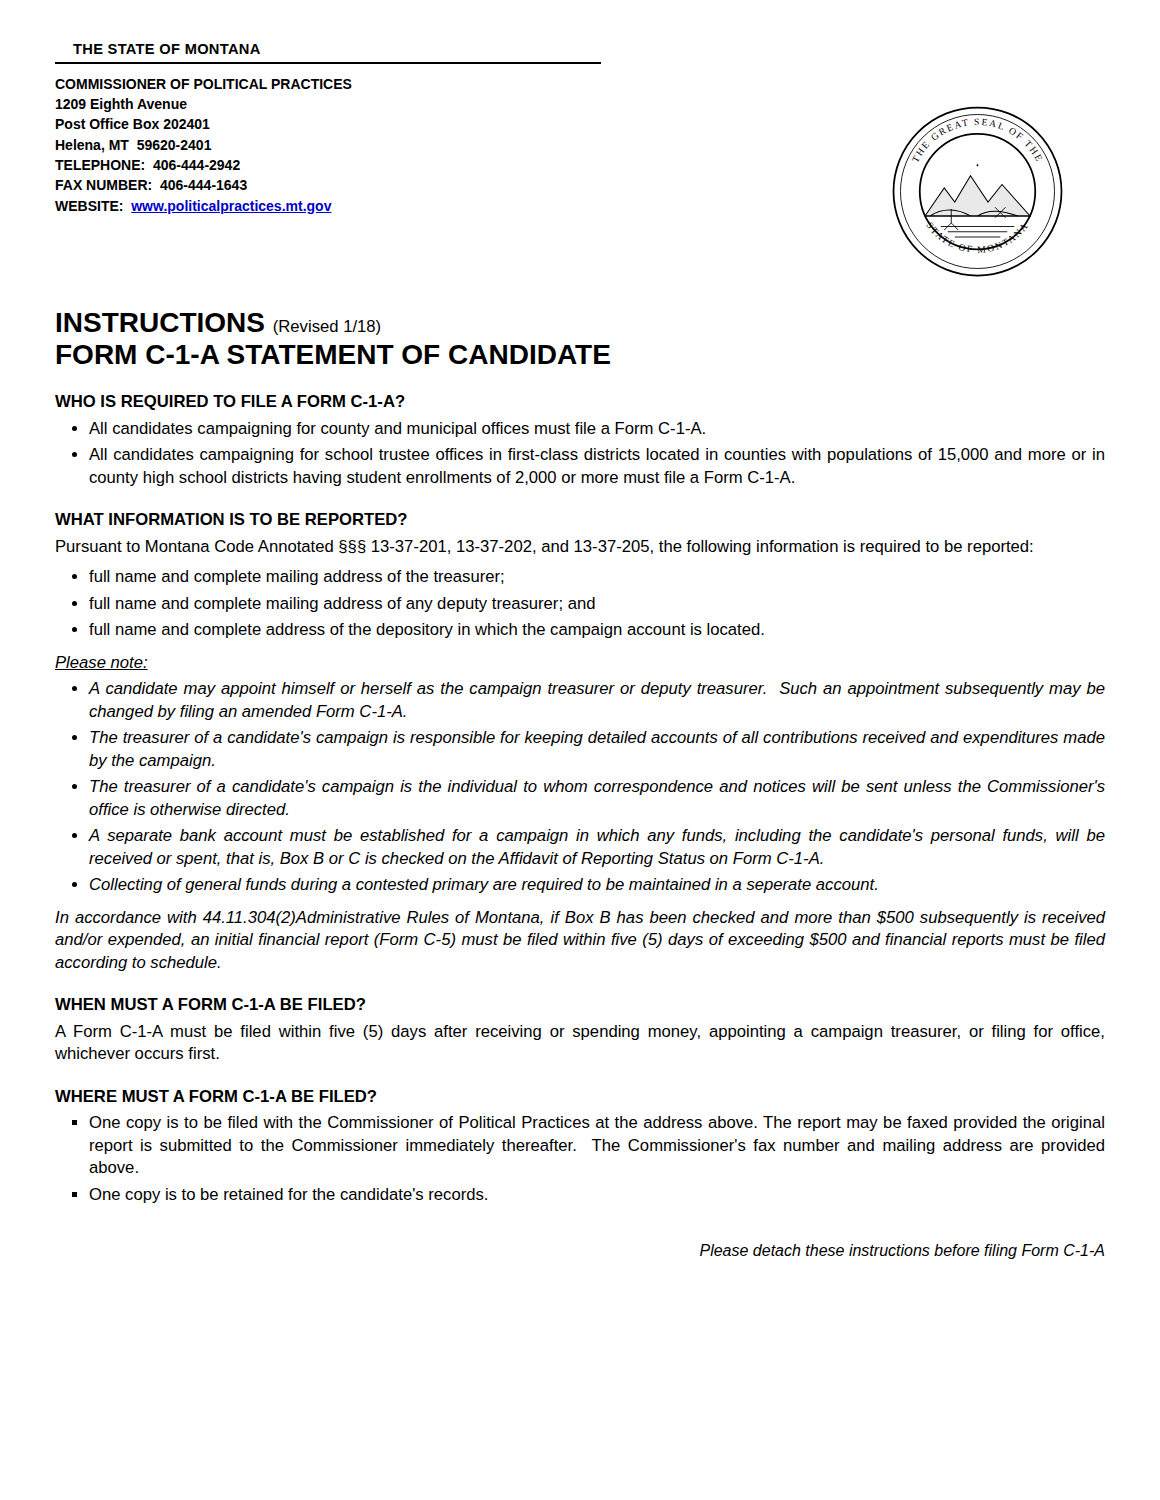THE STATE OF MONTANA
COMMISSIONER OF POLITICAL PRACTICES
1209 Eighth Avenue
Post Office Box 202401
Helena, MT 59620-2401
TELEPHONE: 406-444-2942
FAX NUMBER: 406-444-1643
WEBSITE: www.politicalpractices.mt.gov
THE GREAT SEAL OF THE STATE OF MONTANA
INSTRUCTIONS (Revised 1/18)
FORM C-1-A STATEMENT OF CANDIDATE
WHO IS REQUIRED TO FILE A FORM C-1-A?
All candidates campaigning for county and municipal offices must file a Form C-1-A.
All candidates campaigning for school trustee offices in first-class districts located in counties with populations of 15,000 and more or in county high school districts having student enrollments of 2,000 or more must file a Form C-1-A.
WHAT INFORMATION IS TO BE REPORTED?
Pursuant to Montana Code Annotated §§§ 13-37-201, 13-37-202, and 13-37-205, the following information is required to be reported:
full name and complete mailing address of the treasurer;
full name and complete mailing address of any deputy treasurer; and
full name and complete address of the depository in which the campaign account is located.
Please note:
A candidate may appoint himself or herself as the campaign treasurer or deputy treasurer. Such an appointment subsequently may be changed by filing an amended Form C-1-A.
The treasurer of a candidate's campaign is responsible for keeping detailed accounts of all contributions received and expenditures made by the campaign.
The treasurer of a candidate's campaign is the individual to whom correspondence and notices will be sent unless the Commissioner's office is otherwise directed.
A separate bank account must be established for a campaign in which any funds, including the candidate's personal funds, will be received or spent, that is, Box B or C is checked on the Affidavit of Reporting Status on Form C-1-A.
Collecting of general funds during a contested primary are required to be maintained in a seperate account.
In accordance with 44.11.304(2)Administrative Rules of Montana, if Box B has been checked and more than $500 subsequently is received and/or expended, an initial financial report (Form C-5) must be filed within five (5) days of exceeding $500 and financial reports must be filed according to schedule.
WHEN MUST A FORM C-1-A BE FILED?
A Form C-1-A must be filed within five (5) days after receiving or spending money, appointing a campaign treasurer, or filing for office, whichever occurs first.
WHERE MUST A FORM C-1-A BE FILED?
One copy is to be filed with the Commissioner of Political Practices at the address above. The report may be faxed provided the original report is submitted to the Commissioner immediately thereafter. The Commissioner's fax number and mailing address are provided above.
One copy is to be retained for the candidate's records.
Please detach these instructions before filing Form C-1-A